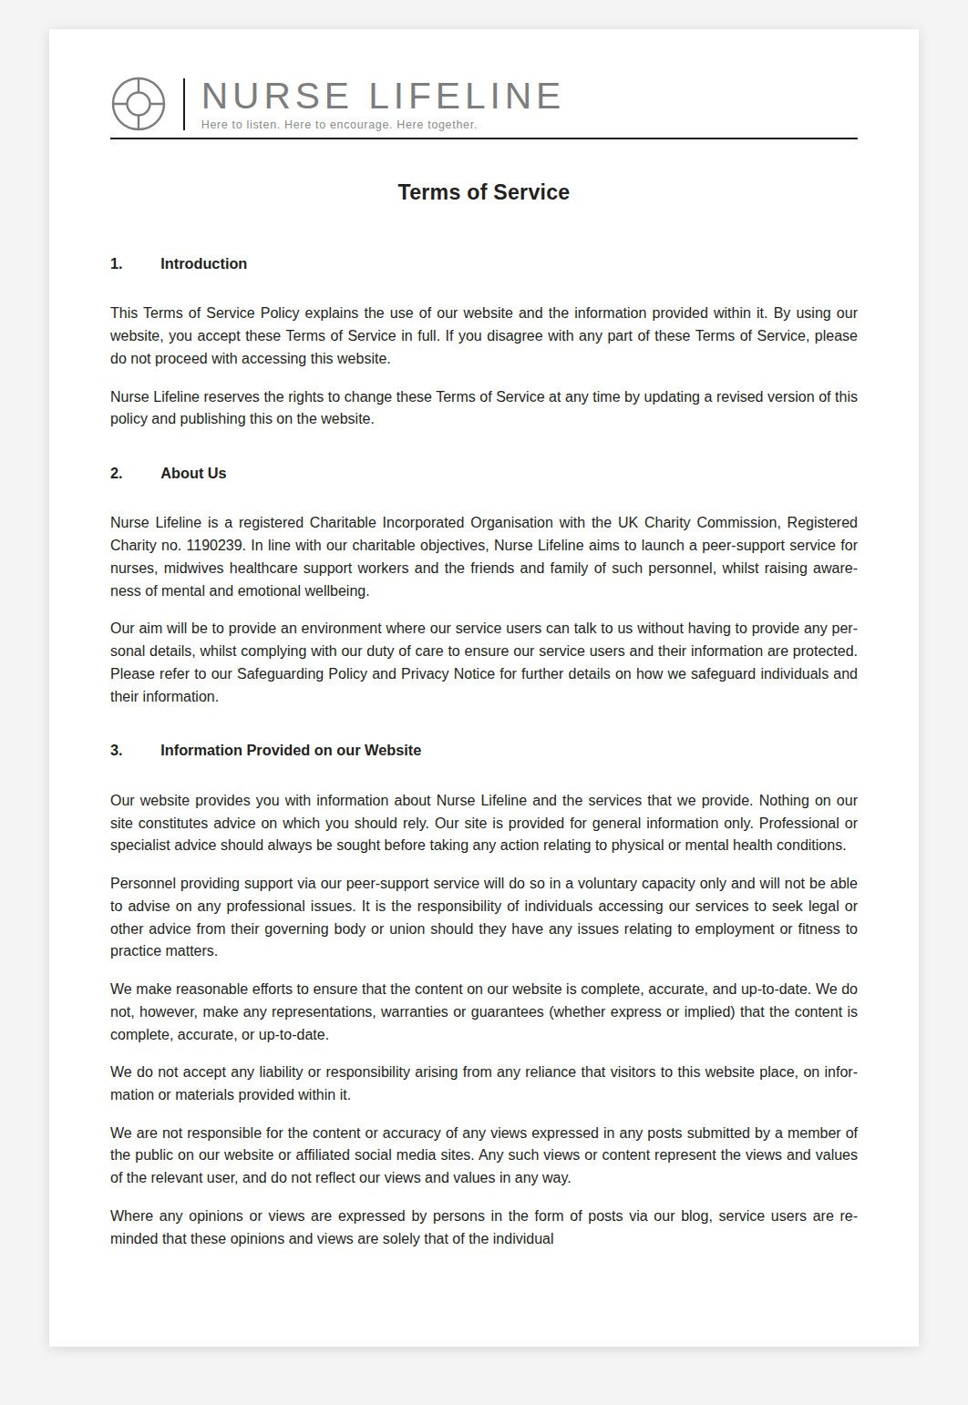NURSE LIFELINE
Here to listen. Here to encourage. Here together.
Terms of Service
1. Introduction
This Terms of Service Policy explains the use of our website and the information provided within it. By using our website, you accept these Terms of Service in full. If you disagree with any part of these Terms of Service, please do not proceed with accessing this website.
Nurse Lifeline reserves the rights to change these Terms of Service at any time by updating a revised version of this policy and publishing this on the website.
2. About Us
Nurse Lifeline is a registered Charitable Incorporated Organisation with the UK Charity Commission, Registered Charity no. 1190239. In line with our charitable objectives, Nurse Lifeline aims to launch a peer-support service for nurses, midwives healthcare support workers and the friends and family of such personnel, whilst raising awareness of mental and emotional wellbeing.
Our aim will be to provide an environment where our service users can talk to us without having to provide any personal details, whilst complying with our duty of care to ensure our service users and their information are protected. Please refer to our Safeguarding Policy and Privacy Notice for further details on how we safeguard individuals and their information.
3. Information Provided on our Website
Our website provides you with information about Nurse Lifeline and the services that we provide. Nothing on our site constitutes advice on which you should rely. Our site is provided for general information only. Professional or specialist advice should always be sought before taking any action relating to physical or mental health conditions.
Personnel providing support via our peer-support service will do so in a voluntary capacity only and will not be able to advise on any professional issues. It is the responsibility of individuals accessing our services to seek legal or other advice from their governing body or union should they have any issues relating to employment or fitness to practice matters.
We make reasonable efforts to ensure that the content on our website is complete, accurate, and up-to-date. We do not, however, make any representations, warranties or guarantees (whether express or implied) that the content is complete, accurate, or up-to-date.
We do not accept any liability or responsibility arising from any reliance that visitors to this website place, on information or materials provided within it.
We are not responsible for the content or accuracy of any views expressed in any posts submitted by a member of the public on our website or affiliated social media sites. Any such views or content represent the views and values of the relevant user, and do not reflect our views and values in any way.
Where any opinions or views are expressed by persons in the form of posts via our blog, service users are reminded that these opinions and views are solely that of the individual